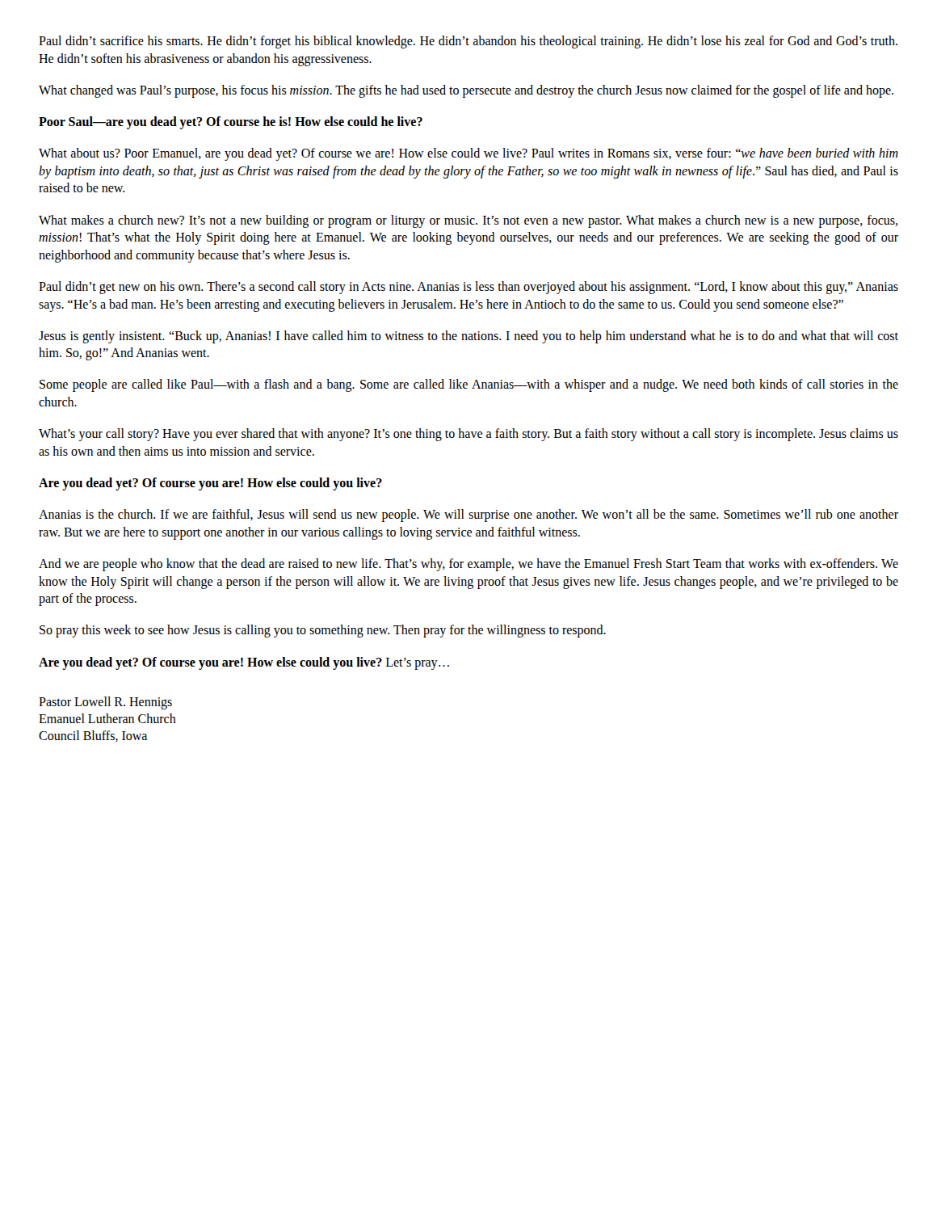Paul didn’t sacrifice his smarts. He didn’t forget his biblical knowledge. He didn’t abandon his theological training. He didn’t lose his zeal for God and God’s truth. He didn’t soften his abrasiveness or abandon his aggressiveness.
What changed was Paul’s purpose, his focus his mission. The gifts he had used to persecute and destroy the church Jesus now claimed for the gospel of life and hope.
Poor Saul—are you dead yet? Of course he is! How else could he live?
What about us? Poor Emanuel, are you dead yet? Of course we are! How else could we live? Paul writes in Romans six, verse four: “we have been buried with him by baptism into death, so that, just as Christ was raised from the dead by the glory of the Father, so we too might walk in newness of life.” Saul has died, and Paul is raised to be new.
What makes a church new? It’s not a new building or program or liturgy or music. It’s not even a new pastor. What makes a church new is a new purpose, focus, mission! That’s what the Holy Spirit doing here at Emanuel. We are looking beyond ourselves, our needs and our preferences. We are seeking the good of our neighborhood and community because that’s where Jesus is.
Paul didn’t get new on his own. There’s a second call story in Acts nine. Ananias is less than overjoyed about his assignment. “Lord, I know about this guy,” Ananias says. “He’s a bad man. He’s been arresting and executing believers in Jerusalem. He’s here in Antioch to do the same to us. Could you send someone else?”
Jesus is gently insistent. “Buck up, Ananias! I have called him to witness to the nations. I need you to help him understand what he is to do and what that will cost him. So, go!” And Ananias went.
Some people are called like Paul—with a flash and a bang. Some are called like Ananias—with a whisper and a nudge. We need both kinds of call stories in the church.
What’s your call story? Have you ever shared that with anyone? It’s one thing to have a faith story. But a faith story without a call story is incomplete. Jesus claims us as his own and then aims us into mission and service.
Are you dead yet? Of course you are! How else could you live?
Ananias is the church. If we are faithful, Jesus will send us new people. We will surprise one another. We won’t all be the same. Sometimes we’ll rub one another raw. But we are here to support one another in our various callings to loving service and faithful witness.
And we are people who know that the dead are raised to new life. That’s why, for example, we have the Emanuel Fresh Start Team that works with ex-offenders. We know the Holy Spirit will change a person if the person will allow it. We are living proof that Jesus gives new life. Jesus changes people, and we’re privileged to be part of the process.
So pray this week to see how Jesus is calling you to something new. Then pray for the willingness to respond.
Are you dead yet? Of course you are! How else could you live? Let’s pray…
Pastor Lowell R. Hennigs
Emanuel Lutheran Church
Council Bluffs, Iowa